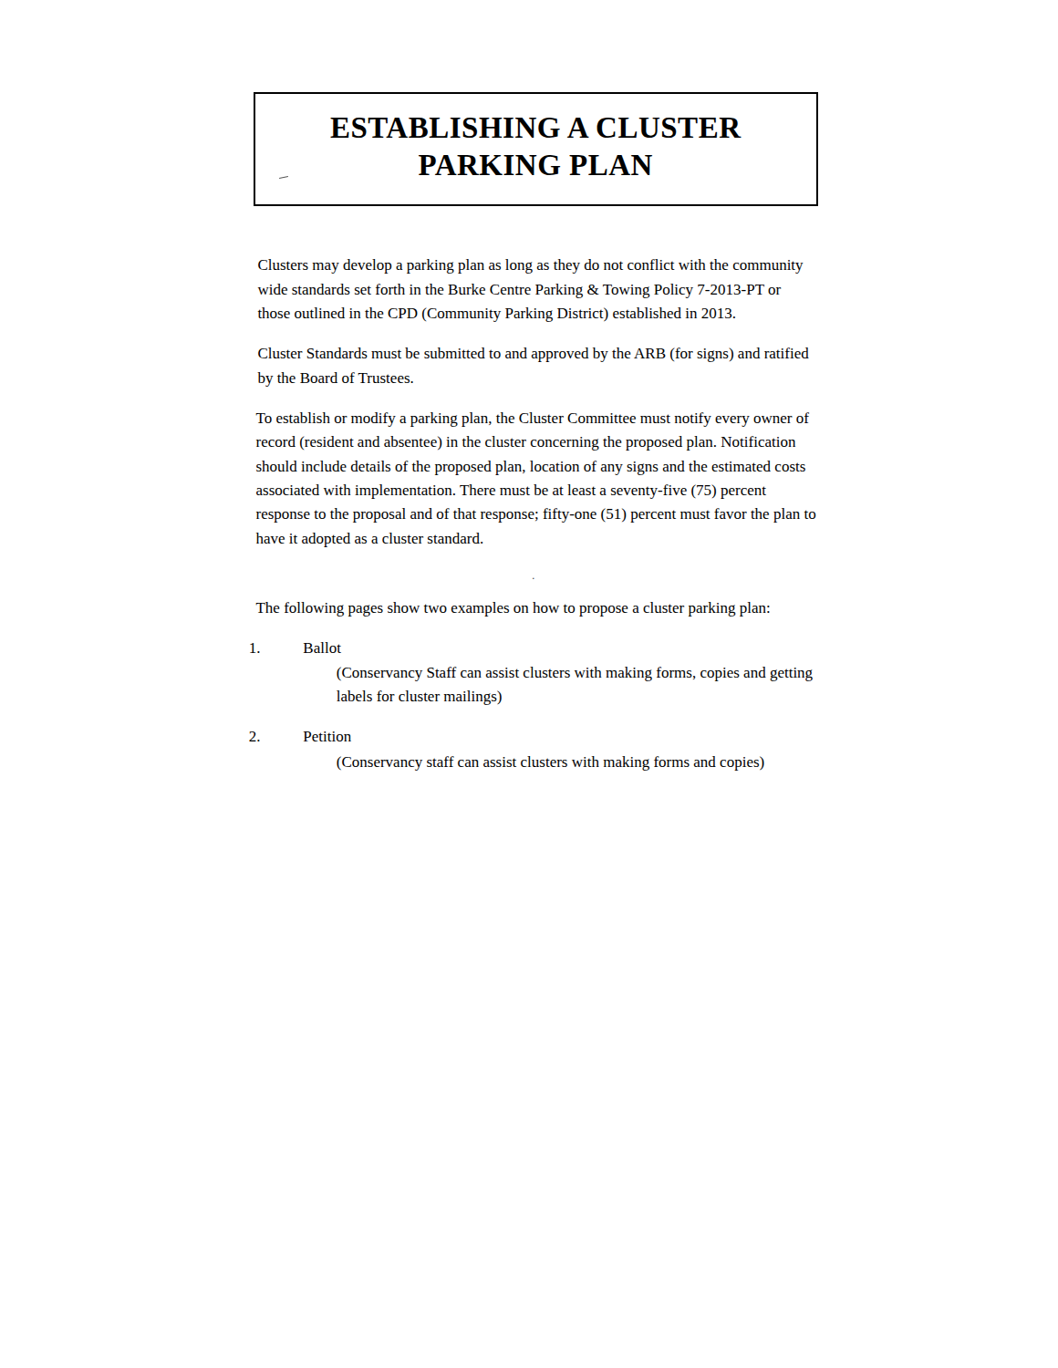ESTABLISHING A CLUSTER
PARKING PLAN
Clusters may develop a parking plan as long as they do not conflict with the community wide standards set forth in the Burke Centre Parking & Towing Policy 7-2013-PT or those outlined in the CPD (Community Parking District) established in 2013.
Cluster Standards must be submitted to and approved by the ARB (for signs) and ratified by the Board of Trustees.
To establish or modify a parking plan, the Cluster Committee must notify every owner of record (resident and absentee) in the cluster concerning the proposed plan. Notification should include details of the proposed plan, location of any signs and the estimated costs associated with implementation. There must be at least a seventy-five (75) percent response to the proposal and of that response; fifty-one (51) percent must favor the plan to have it adopted as a cluster standard.
.
The following pages show two examples on how to propose a cluster parking plan:
1. Ballot (Conservancy Staff can assist clusters with making forms, copies and getting labels for cluster mailings)
2. Petition (Conservancy staff can assist clusters with making forms and copies)